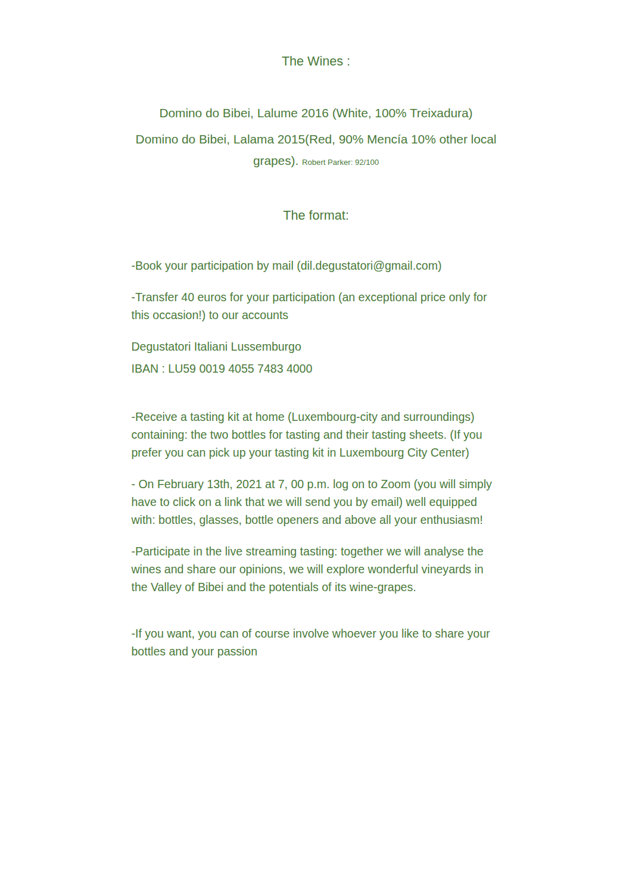The Wines :
Domino do Bibei, Lalume 2016 (White, 100% Treixadura)
Domino do Bibei, Lalama 2015(Red, 90% Mencía 10% other local grapes). Robert Parker: 92/100
The format:
-Book your participation by mail (dil.degustatori@gmail.com)
-Transfer 40 euros for your participation (an exceptional price only for this occasion!) to our accounts
Degustatori Italiani Lussemburgo
IBAN : LU59 0019 4055 7483 4000
-Receive a tasting kit at home (Luxembourg-city and surroundings) containing: the two bottles for tasting and their tasting sheets. (If you prefer you can pick up your tasting kit in Luxembourg City Center)
- On February 13th, 2021 at 7, 00 p.m. log on to Zoom (you will simply have to click on a link that we will send you by email) well equipped with: bottles, glasses, bottle openers and above all your enthusiasm!
-Participate in the live streaming tasting: together we will analyse the wines and share our opinions, we will explore wonderful vineyards in the Valley of Bibei and the potentials of its wine-grapes.
-If you want, you can of course involve whoever you like to share your bottles and your passion